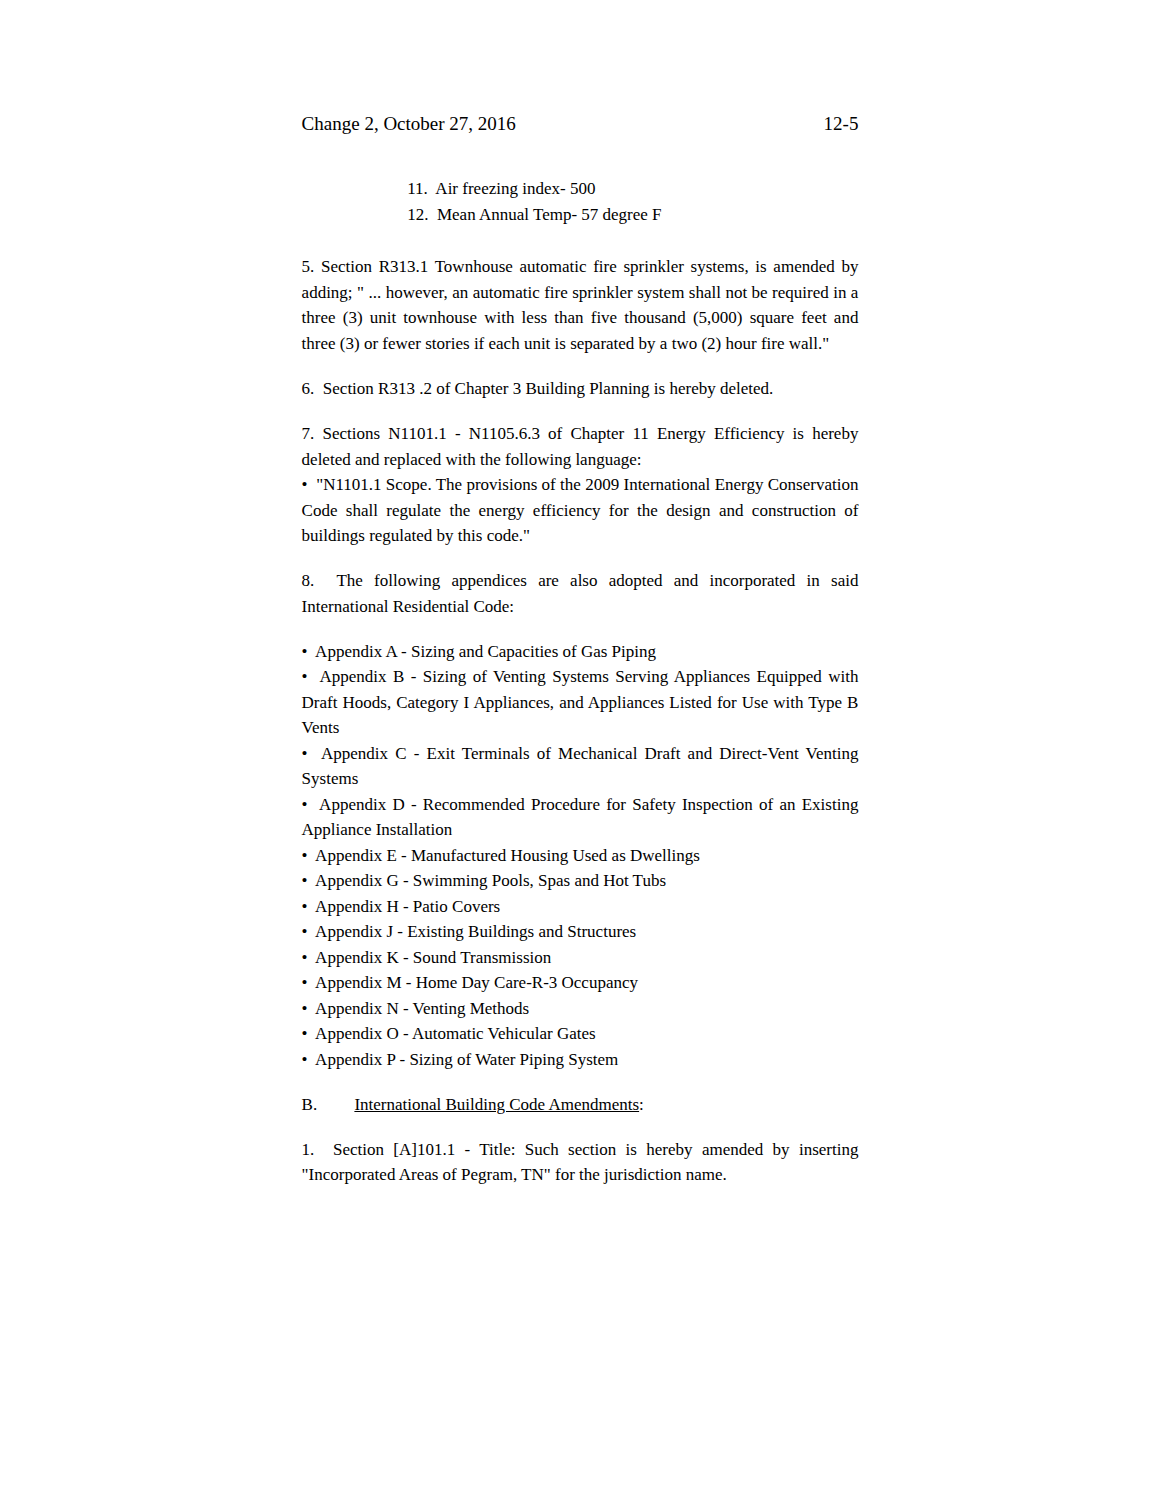Change 2, October 27, 2016
12-5
11. Air freezing index- 500
12. Mean Annual Temp- 57 degree F
5. Section R313.1 Townhouse automatic fire sprinkler systems, is amended by adding; " ... however, an automatic fire sprinkler system shall not be required in a three (3) unit townhouse with less than five thousand (5,000) square feet and three (3) or fewer stories if each unit is separated by a two (2) hour fire wall."
6. Section R313 .2 of Chapter 3 Building Planning is hereby deleted.
7. Sections N1101.1 - N1105.6.3 of Chapter 11 Energy Efficiency is hereby deleted and replaced with the following language:
• "N1101.1 Scope. The provisions of the 2009 International Energy Conservation Code shall regulate the energy efficiency for the design and construction of buildings regulated by this code."
8. The following appendices are also adopted and incorporated in said International Residential Code:
• Appendix A - Sizing and Capacities of Gas Piping
• Appendix B - Sizing of Venting Systems Serving Appliances Equipped with Draft Hoods, Category I Appliances, and Appliances Listed for Use with Type B Vents
• Appendix C - Exit Terminals of Mechanical Draft and Direct-Vent Venting Systems
• Appendix D - Recommended Procedure for Safety Inspection of an Existing Appliance Installation
• Appendix E - Manufactured Housing Used as Dwellings
• Appendix G - Swimming Pools, Spas and Hot Tubs
• Appendix H - Patio Covers
• Appendix J - Existing Buildings and Structures
• Appendix K - Sound Transmission
• Appendix M - Home Day Care-R-3 Occupancy
• Appendix N - Venting Methods
• Appendix O - Automatic Vehicular Gates
• Appendix P - Sizing of Water Piping System
B. International Building Code Amendments:
1. Section [A]101.1 - Title: Such section is hereby amended by inserting "Incorporated Areas of Pegram, TN" for the jurisdiction name.